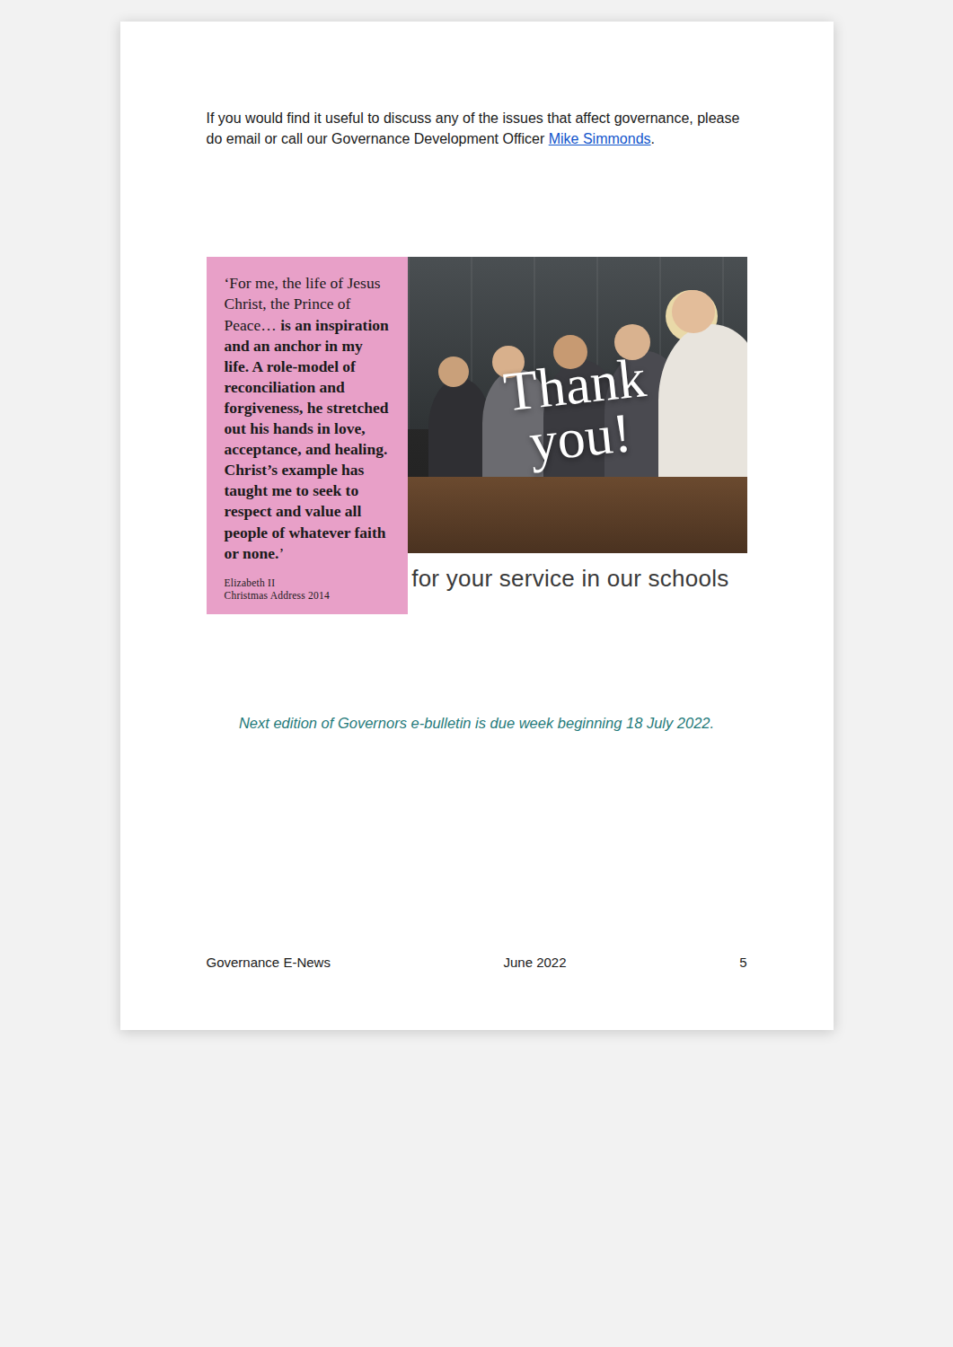If you would find it useful to discuss any of the issues that affect governance, please do email or call our Governance Development Officer Mike Simmonds.
‘For me, the life of Jesus Christ, the Prince of Peace… is an inspiration and an anchor in my life. A role-model of reconciliation and forgiveness, he stretched out his hands in love, acceptance, and healing. Christ’s example has taught me to seek to respect and value all people of whatever faith or none.’
Elizabeth II
Christmas Address 2014
Thank you!
for your service in our schools
Next edition of Governors e-bulletin is due week beginning 18 July 2022.
Governance E-News
June 2022
5